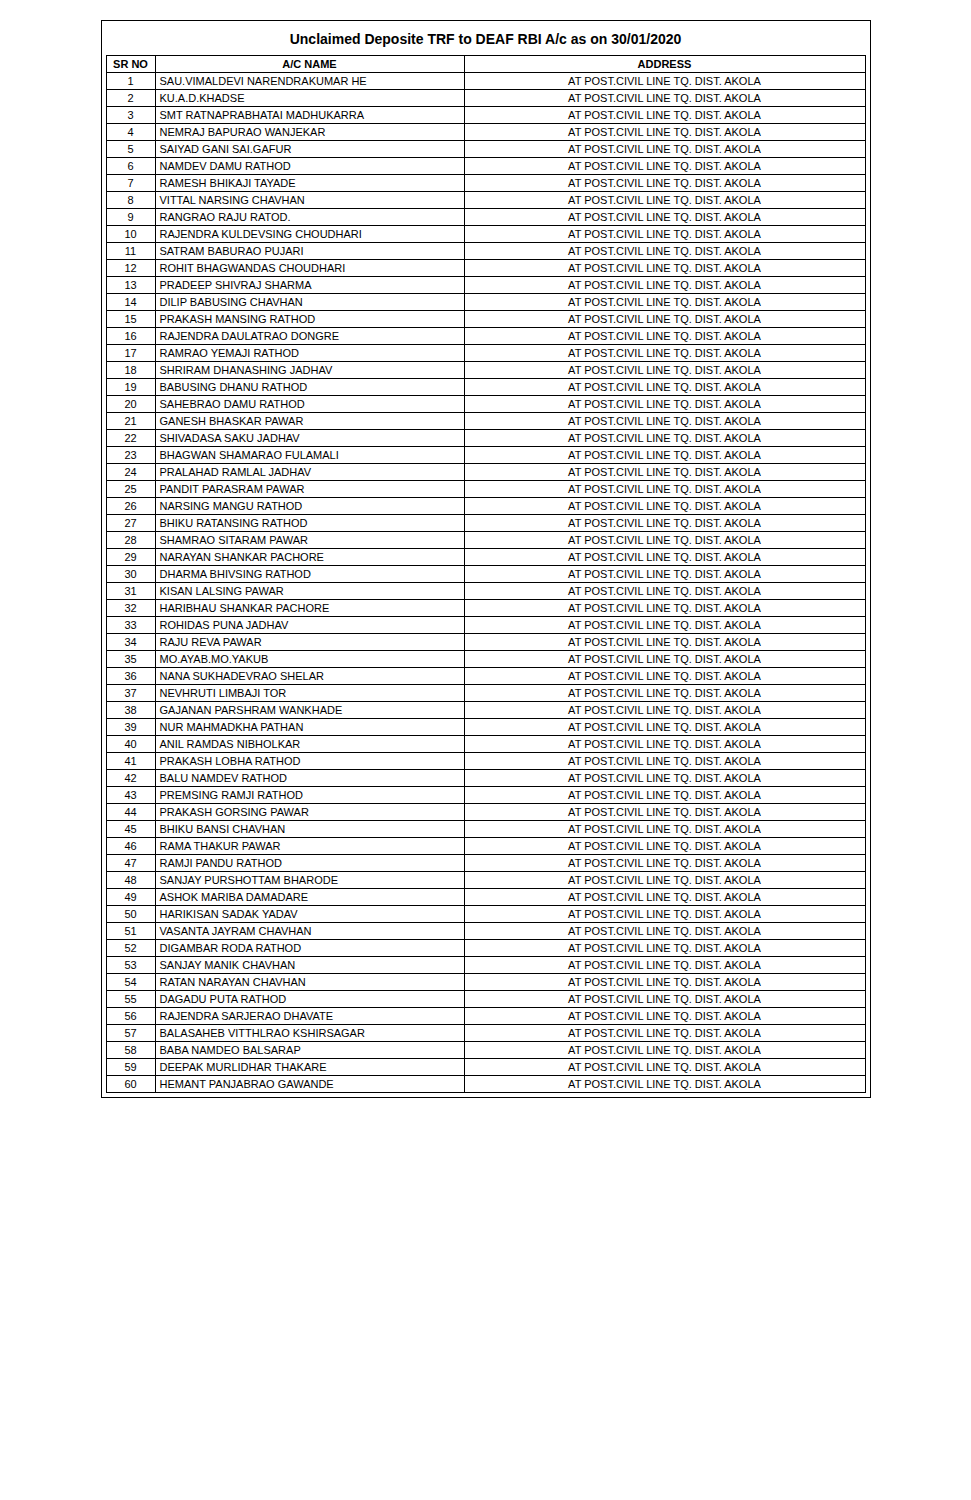Unclaimed Deposite TRF to DEAF RBI A/c as on 30/01/2020
| SR NO | A/C NAME | ADDRESS |
| --- | --- | --- |
| 1 | SAU.VIMALDEVI NARENDRAKUMAR HE | AT POST.CIVIL LINE TQ. DIST. AKOLA |
| 2 | KU.A.D.KHADSE | AT POST.CIVIL LINE TQ. DIST. AKOLA |
| 3 | SMT RATNAPRABHATAI MADHUKARRA | AT POST.CIVIL LINE TQ. DIST. AKOLA |
| 4 | NEMRAJ BAPURAO WANJEKAR | AT POST.CIVIL LINE TQ. DIST. AKOLA |
| 5 | SAIYAD GANI SAI.GAFUR | AT POST.CIVIL LINE TQ. DIST. AKOLA |
| 6 | NAMDEV DAMU RATHOD | AT POST.CIVIL LINE TQ. DIST. AKOLA |
| 7 | RAMESH BHIKAJI TAYADE | AT POST.CIVIL LINE TQ. DIST. AKOLA |
| 8 | VITTAL NARSING CHAVHAN | AT POST.CIVIL LINE TQ. DIST. AKOLA |
| 9 | RANGRAO RAJU RATOD. | AT POST.CIVIL LINE TQ. DIST. AKOLA |
| 10 | RAJENDRA KULDEVSING CHOUDHARI | AT POST.CIVIL LINE TQ. DIST. AKOLA |
| 11 | SATRAM BABURAO PUJARI | AT POST.CIVIL LINE TQ. DIST. AKOLA |
| 12 | ROHIT BHAGWANDAS CHOUDHARI | AT POST.CIVIL LINE TQ. DIST. AKOLA |
| 13 | PRADEEP SHIVRAJ SHARMA | AT POST.CIVIL LINE TQ. DIST. AKOLA |
| 14 | DILIP BABUSING CHAVHAN | AT POST.CIVIL LINE TQ. DIST. AKOLA |
| 15 | PRAKASH MANSING RATHOD | AT POST.CIVIL LINE TQ. DIST. AKOLA |
| 16 | RAJENDRA DAULATRAO DONGRE | AT POST.CIVIL LINE TQ. DIST. AKOLA |
| 17 | RAMRAO YEMAJI RATHOD | AT POST.CIVIL LINE TQ. DIST. AKOLA |
| 18 | SHRIRAM DHANASHING JADHAV | AT POST.CIVIL LINE TQ. DIST. AKOLA |
| 19 | BABUSING DHANU RATHOD | AT POST.CIVIL LINE TQ. DIST. AKOLA |
| 20 | SAHEBRAO DAMU RATHOD | AT POST.CIVIL LINE TQ. DIST. AKOLA |
| 21 | GANESH BHASKAR PAWAR | AT POST.CIVIL LINE TQ. DIST. AKOLA |
| 22 | SHIVADASA SAKU JADHAV | AT POST.CIVIL LINE TQ. DIST. AKOLA |
| 23 | BHAGWAN SHAMARAO FULAMALI | AT POST.CIVIL LINE TQ. DIST. AKOLA |
| 24 | PRALAHAD RAMLAL JADHAV | AT POST.CIVIL LINE TQ. DIST. AKOLA |
| 25 | PANDIT PARASRAM PAWAR | AT POST.CIVIL LINE TQ. DIST. AKOLA |
| 26 | NARSING MANGU RATHOD | AT POST.CIVIL LINE TQ. DIST. AKOLA |
| 27 | BHIKU RATANSING RATHOD | AT POST.CIVIL LINE TQ. DIST. AKOLA |
| 28 | SHAMRAO SITARAM PAWAR | AT POST.CIVIL LINE TQ. DIST. AKOLA |
| 29 | NARAYAN SHANKAR PACHORE | AT POST.CIVIL LINE TQ. DIST. AKOLA |
| 30 | DHARMA BHIVSING RATHOD | AT POST.CIVIL LINE TQ. DIST. AKOLA |
| 31 | KISAN LALSING PAWAR | AT POST.CIVIL LINE TQ. DIST. AKOLA |
| 32 | HARIBHAU SHANKAR PACHORE | AT POST.CIVIL LINE TQ. DIST. AKOLA |
| 33 | ROHIDAS PUNA JADHAV | AT POST.CIVIL LINE TQ. DIST. AKOLA |
| 34 | RAJU REVA PAWAR | AT POST.CIVIL LINE TQ. DIST. AKOLA |
| 35 | MO.AYAB.MO.YAKUB | AT POST.CIVIL LINE TQ. DIST. AKOLA |
| 36 | NANA SUKHADEVRAO SHELAR | AT POST.CIVIL LINE TQ. DIST. AKOLA |
| 37 | NEVHRUTI LIMBAJI TOR | AT POST.CIVIL LINE TQ. DIST. AKOLA |
| 38 | GAJANAN PARSHRAM WANKHADE | AT POST.CIVIL LINE TQ. DIST. AKOLA |
| 39 | NUR MAHMADKHA PATHAN | AT POST.CIVIL LINE TQ. DIST. AKOLA |
| 40 | ANIL RAMDAS NIBHOLKAR | AT POST.CIVIL LINE TQ. DIST. AKOLA |
| 41 | PRAKASH LOBHA RATHOD | AT POST.CIVIL LINE TQ. DIST. AKOLA |
| 42 | BALU NAMDEV RATHOD | AT POST.CIVIL LINE TQ. DIST. AKOLA |
| 43 | PREMSING RAMJI RATHOD | AT POST.CIVIL LINE TQ. DIST. AKOLA |
| 44 | PRAKASH GORSING PAWAR | AT POST.CIVIL LINE TQ. DIST. AKOLA |
| 45 | BHIKU BANSI CHAVHAN | AT POST.CIVIL LINE TQ. DIST. AKOLA |
| 46 | RAMA THAKUR PAWAR | AT POST.CIVIL LINE TQ. DIST. AKOLA |
| 47 | RAMJI PANDU RATHOD | AT POST.CIVIL LINE TQ. DIST. AKOLA |
| 48 | SANJAY PURSHOTTAM BHARODE | AT POST.CIVIL LINE TQ. DIST. AKOLA |
| 49 | ASHOK MARIBA DAMADARE | AT POST.CIVIL LINE TQ. DIST. AKOLA |
| 50 | HARIKISAN SADAK YADAV | AT POST.CIVIL LINE TQ. DIST. AKOLA |
| 51 | VASANTA JAYRAM CHAVHAN | AT POST.CIVIL LINE TQ. DIST. AKOLA |
| 52 | DIGAMBAR RODA RATHOD | AT POST.CIVIL LINE TQ. DIST. AKOLA |
| 53 | SANJAY MANIK CHAVHAN | AT POST.CIVIL LINE TQ. DIST. AKOLA |
| 54 | RATAN NARAYAN CHAVHAN | AT POST.CIVIL LINE TQ. DIST. AKOLA |
| 55 | DAGADU PUTA RATHOD | AT POST.CIVIL LINE TQ. DIST. AKOLA |
| 56 | RAJENDRA SARJERAO DHAVATE | AT POST.CIVIL LINE TQ. DIST. AKOLA |
| 57 | BALASAHEB VITTHLRAO KSHIRSAGAR | AT POST.CIVIL LINE TQ. DIST. AKOLA |
| 58 | BABA NAMDEO BALSARAP | AT POST.CIVIL LINE TQ. DIST. AKOLA |
| 59 | DEEPAK MURLIDHAR THAKARE | AT POST.CIVIL LINE TQ. DIST. AKOLA |
| 60 | HEMANT PANJABRAO GAWANDE | AT POST.CIVIL LINE TQ. DIST. AKOLA |